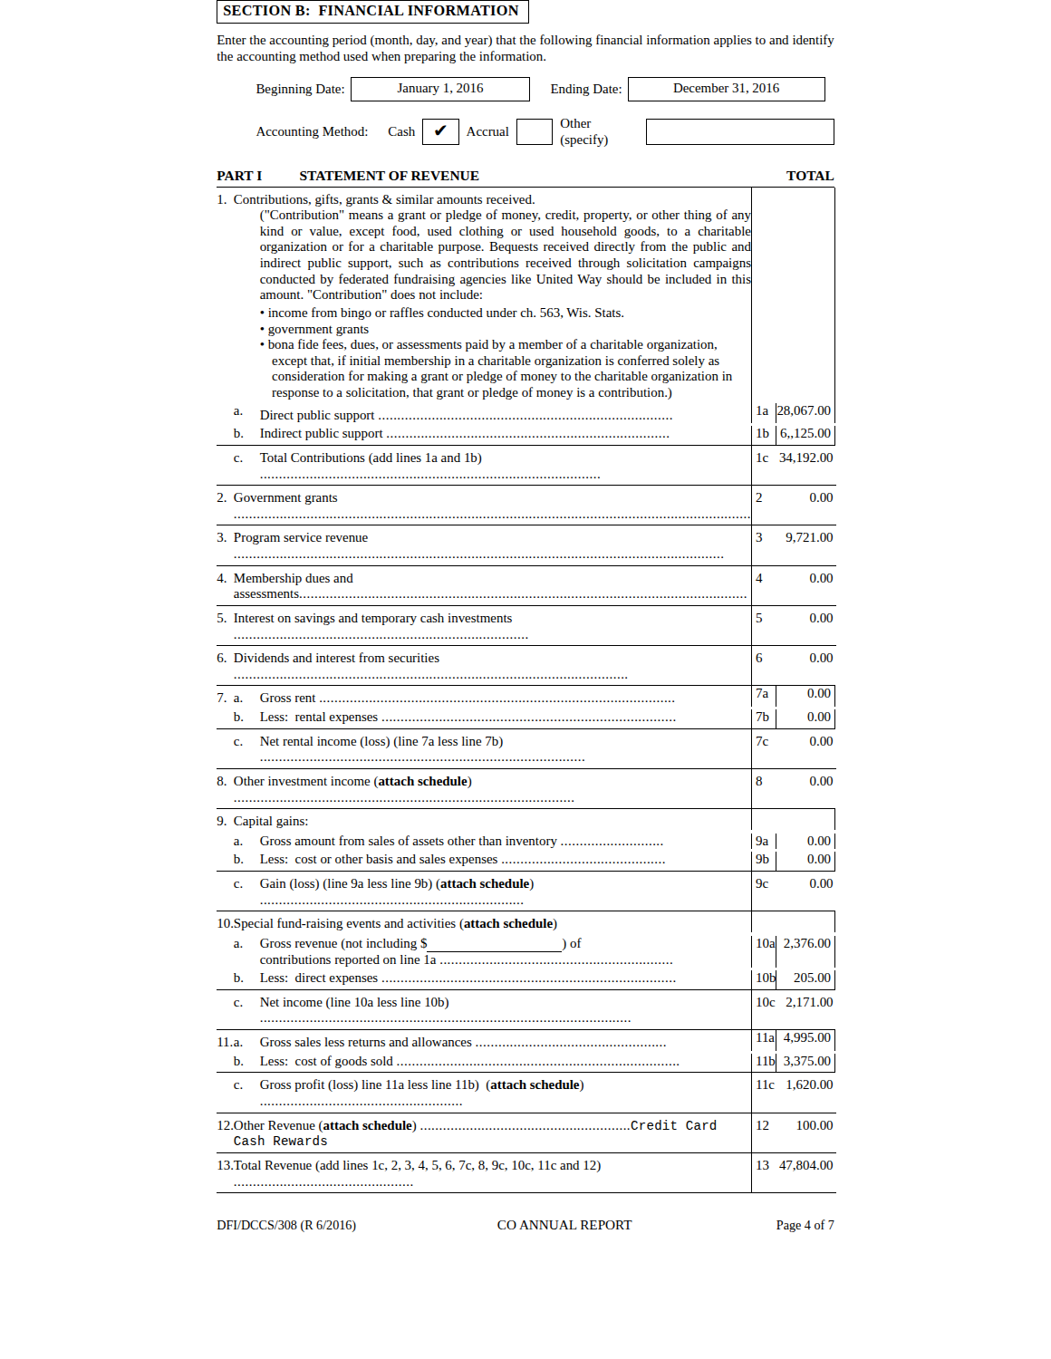SECTION B: FINANCIAL INFORMATION
Enter the accounting period (month, day, and year) that the following financial information applies to and identify the accounting method used when preparing the information.
Beginning Date: January 1, 2016 Ending Date: December 31, 2016
Accounting Method: Cash ✔ Accrual Other (specify)
PART I
STATEMENT OF REVENUE
TOTAL
| 1. | Contributions, gifts, grants & similar amounts received. ("Contribution" means a grant or pledge of money, credit, property, or other thing of any kind or value, except food, used clothing or used household goods, to a charitable organization or for a charitable purpose. Bequests received directly from the public and indirect public support, such as contributions received through solicitation campaigns conducted by federated fundraising agencies like United Way should be included in this amount. "Contribution" does not include: income from bingo or raffles conducted under ch. 563, Wis. Stats. government grants bona fide fees, dues, or assessments paid by a member of a charitable organization, except that, if initial membership in a charitable organization is conferred solely as consideration for making a grant or pledge of money to the charitable organization in response to a solicitation, that grant or pledge of money is a contribution.) | | | | |
| | a. | Direct public support ............................................................................. | 1a | 28,067.00 | | |
| | b. | Indirect public support .......................................................................... | 1b | 6,,125.00 | | |
| | c. | Total Contributions (add lines 1a and 1b) ......................................................................................... | 1c | 34,192.00 | | |
| 2. | Government grants ....................................................................................................................................... | 2 | 0.00 | | |
| 3. | Program service revenue ................................................................................................................................ | 3 | 9,721.00 | | |
| 4. | Membership dues and assessments ..................................................................................................................... | 4 | 0.00 | | |
| 5. | Interest on savings and temporary cash investments ............................................................................. | 5 | 0.00 | | |
| 6. | Dividends and interest from securities ....................................................................................................... | 6 | 0.00 | | |
| 7. | a. | Gross rent ............................................................................................. | 7a | 0.00 | | |
| | b. | Less: rental expenses ............................................................................. | 7b | 0.00 | | |
| | c. | Net rental income (loss) (line 7a less line 7b) ..................................................................................... | 7c | 0.00 | | |
| 8. | Other investment income ( attach schedule ) ......................................................................................... | 8 | 0.00 | | |
| 9. | Capital gains: | | | | |
| | a. | Gross amount from sales of assets other than inventory ........................... | 9a | 0.00 | | |
| | b. | Less: cost or other basis and sales expenses ........................................... | 9b | 0.00 | | |
| | c. | Gain (loss) (line 9a less line 9b) ( attach schedule ) ..................................................................... | 9c | 0.00 | | |
| 10. | Special fund-raising events and activities ( attach schedule ) | | | | |
| | a. | Gross revenue (not including $ ) of contributions reported on line 1a ............................................................. | 10a | 2,376.00 | | |
| | b. | Less: direct expenses ............................................................................. | 10b | 205.00 | | |
| | c. | Net income (line 10a less line 10b) ................................................................................................. | 10c | 2,171.00 | | |
| 11. | a. | Gross sales less returns and allowances .................................................. | 11a | 4,995.00 | | |
| | b. | Less: cost of goods sold .......................................................................... | 11b | 3,375.00 | | |
| | c. | Gross profit (loss) line 11a less line 11b) ( attach schedule ) ..................................................... | 11c | 1,620.00 | | |
| 12. | Other Revenue ( attach schedule ) ....................................................... Credit Card Cash Rewards | 12 | 100.00 | | |
| 13. | Total Revenue (add lines 1c, 2, 3, 4, 5, 6, 7c, 8, 9c, 10c, 11c and 12) ............................................... | 13 | 47,804.00 | | |
DFI/DCCS/308 (R 6/2016)
CO ANNUAL REPORT
Page 4 of 7